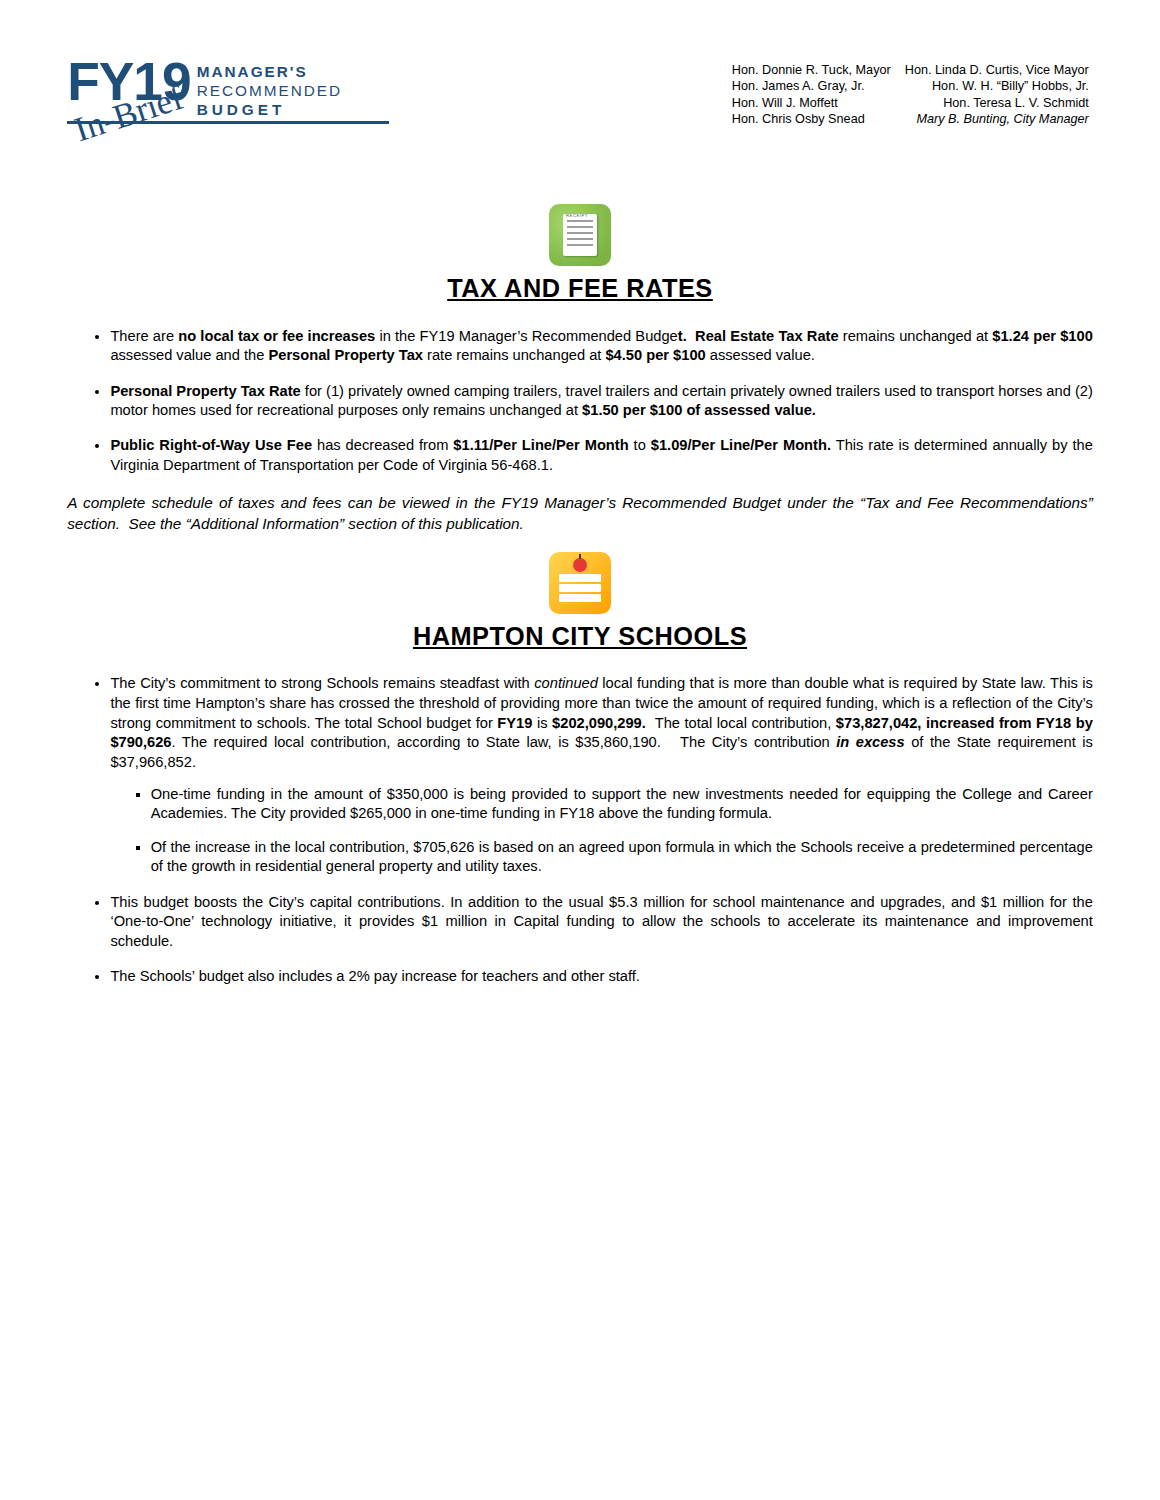FY19 MANAGER'S
RECOMMENDED
BUDGET
In-Brief
| Hon. Donnie R. Tuck, Mayor | Hon. Linda D. Curtis, Vice Mayor |
| Hon. James A. Gray, Jr. | Hon. W. H. “Billy” Hobbs, Jr. |
| Hon. Will J. Moffett | Hon. Teresa L. V. Schmidt |
| Hon. Chris Osby Snead | Mary B. Bunting, City Manager |
TAX AND FEE RATES
There are no local tax or fee increases in the FY19 Manager’s Recommended Budget. Real Estate Tax Rate remains unchanged at $1.24 per $100 assessed value and the Personal Property Tax rate remains unchanged at $4.50 per $100 assessed value.
Personal Property Tax Rate for (1) privately owned camping trailers, travel trailers and certain privately owned trailers used to transport horses and (2) motor homes used for recreational purposes only remains unchanged at $1.50 per $100 of assessed value.
Public Right-of-Way Use Fee has decreased from $1.11/Per Line/Per Month to $1.09/Per Line/Per Month. This rate is determined annually by the Virginia Department of Transportation per Code of Virginia 56-468.1.
A complete schedule of taxes and fees can be viewed in the FY19 Manager’s Recommended Budget under the “Tax and Fee Recommendations” section. See the “Additional Information” section of this publication.
HAMPTON CITY SCHOOLS
The City’s commitment to strong Schools remains steadfast with continued local funding that is more than double what is required by State law. This is the first time Hampton’s share has crossed the threshold of providing more than twice the amount of required funding, which is a reflection of the City’s strong commitment to schools. The total School budget for FY19 is $202,090,299. The total local contribution, $73,827,042, increased from FY18 by $790,626. The required local contribution, according to State law, is $35,860,190. The City’s contribution in excess of the State requirement is $37,966,852.
One-time funding in the amount of $350,000 is being provided to support the new investments needed for equipping the College and Career Academies. The City provided $265,000 in one-time funding in FY18 above the funding formula.
Of the increase in the local contribution, $705,626 is based on an agreed upon formula in which the Schools receive a predetermined percentage of the growth in residential general property and utility taxes.
This budget boosts the City’s capital contributions. In addition to the usual $5.3 million for school maintenance and upgrades, and $1 million for the ‘One-to-One’ technology initiative, it provides $1 million in Capital funding to allow the schools to accelerate its maintenance and improvement schedule.
The Schools’ budget also includes a 2% pay increase for teachers and other staff.